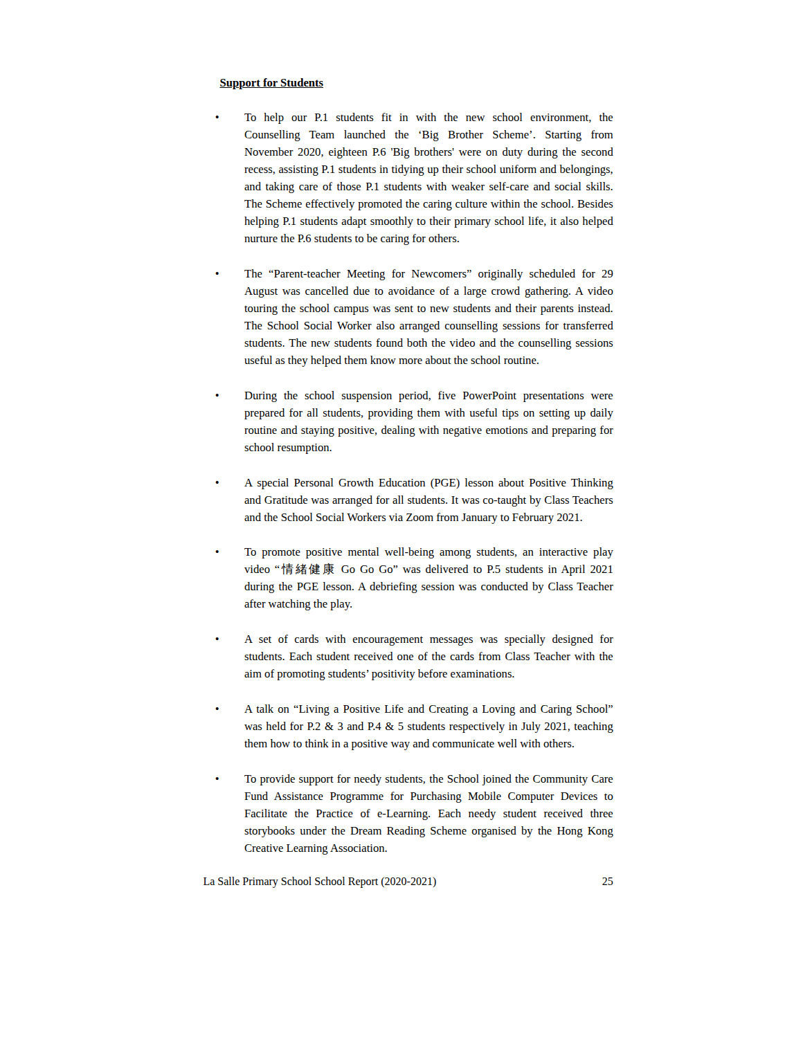Support for Students
To help our P.1 students fit in with the new school environment, the Counselling Team launched the ‘Big Brother Scheme’. Starting from November 2020, eighteen P.6 'Big brothers' were on duty during the second recess, assisting P.1 students in tidying up their school uniform and belongings, and taking care of those P.1 students with weaker self-care and social skills. The Scheme effectively promoted the caring culture within the school. Besides helping P.1 students adapt smoothly to their primary school life, it also helped nurture the P.6 students to be caring for others.
The “Parent-teacher Meeting for Newcomers” originally scheduled for 29 August was cancelled due to avoidance of a large crowd gathering. A video touring the school campus was sent to new students and their parents instead. The School Social Worker also arranged counselling sessions for transferred students. The new students found both the video and the counselling sessions useful as they helped them know more about the school routine.
During the school suspension period, five PowerPoint presentations were prepared for all students, providing them with useful tips on setting up daily routine and staying positive, dealing with negative emotions and preparing for school resumption.
A special Personal Growth Education (PGE) lesson about Positive Thinking and Gratitude was arranged for all students. It was co-taught by Class Teachers and the School Social Workers via Zoom from January to February 2021.
To promote positive mental well-being among students, an interactive play video “情緒健康 Go Go Go” was delivered to P.5 students in April 2021 during the PGE lesson. A debriefing session was conducted by Class Teacher after watching the play.
A set of cards with encouragement messages was specially designed for students. Each student received one of the cards from Class Teacher with the aim of promoting students’ positivity before examinations.
A talk on “Living a Positive Life and Creating a Loving and Caring School” was held for P.2 & 3 and P.4 & 5 students respectively in July 2021, teaching them how to think in a positive way and communicate well with others.
To provide support for needy students, the School joined the Community Care Fund Assistance Programme for Purchasing Mobile Computer Devices to Facilitate the Practice of e-Learning. Each needy student received three storybooks under the Dream Reading Scheme organised by the Hong Kong Creative Learning Association.
La Salle Primary School School Report (2020-2021) 25